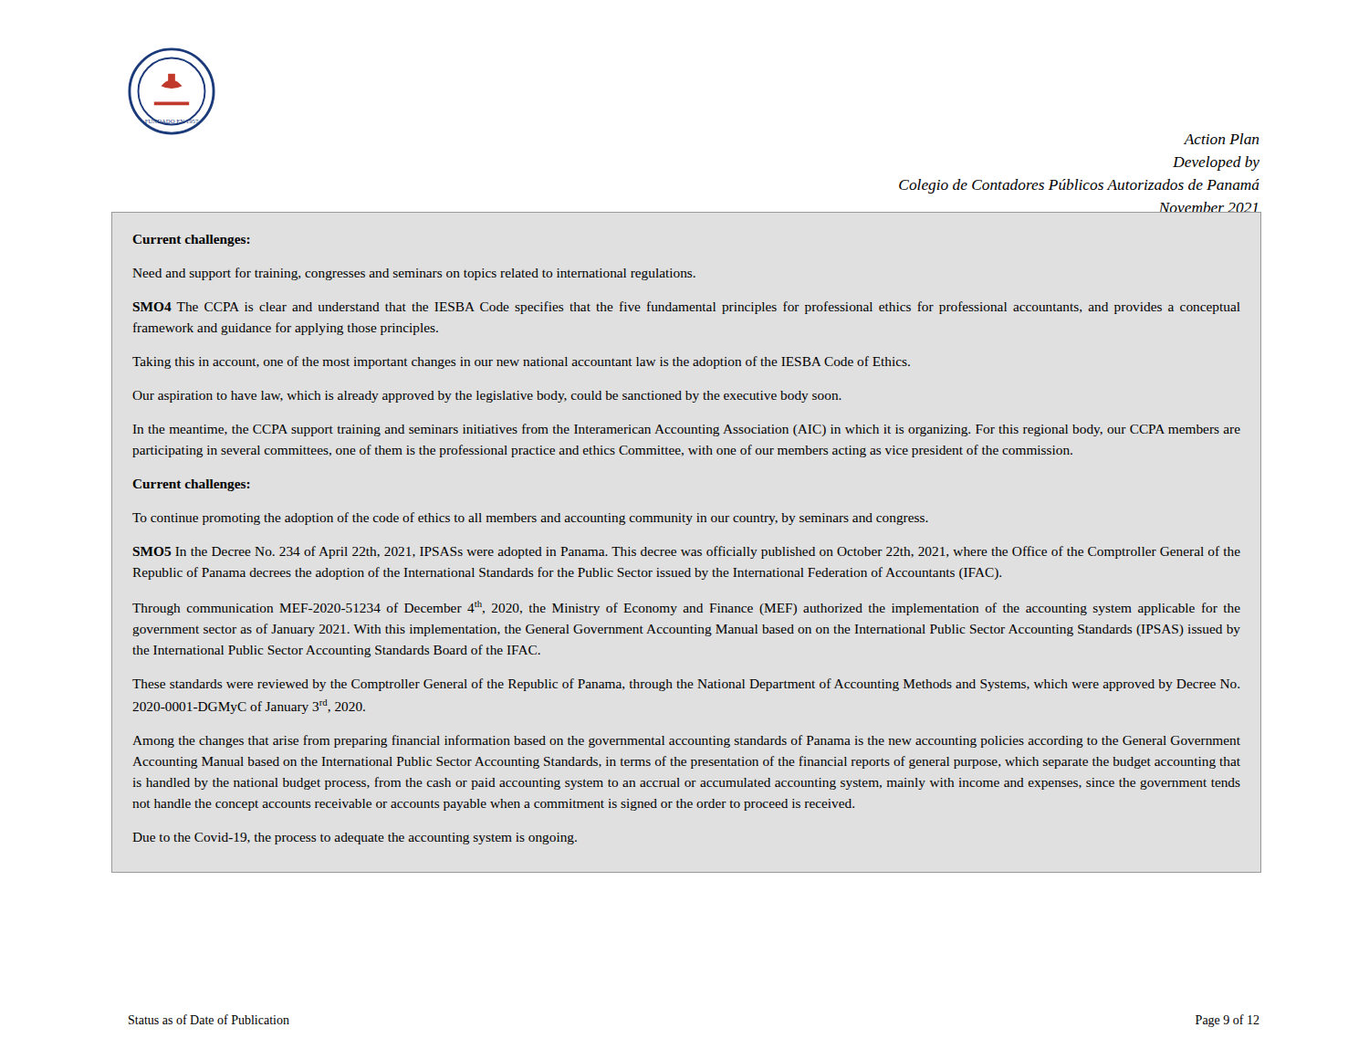Action Plan
Developed by
Colegio de Contadores Públicos Autorizados de Panamá
November 2021
Current challenges:
Need and support for training, congresses and seminars on topics related to international regulations.
SMO4 The CCPA is clear and understand that the IESBA Code specifies that the five fundamental principles for professional ethics for professional accountants, and provides a conceptual framework and guidance for applying those principles.
Taking this in account, one of the most important changes in our new national accountant law is the adoption of the IESBA Code of Ethics.
Our aspiration to have law, which is already approved by the legislative body, could be sanctioned by the executive body soon.
In the meantime, the CCPA support training and seminars initiatives from the Interamerican Accounting Association (AIC) in which it is organizing. For this regional body, our CCPA members are participating in several committees, one of them is the professional practice and ethics Committee, with one of our members acting as vice president of the commission.
Current challenges:
To continue promoting the adoption of the code of ethics to all members and accounting community in our country, by seminars and congress.
SMO5 In the Decree No. 234 of April 22th, 2021, IPSASs were adopted in Panama. This decree was officially published on October 22th, 2021, where the Office of the Comptroller General of the Republic of Panama decrees the adoption of the International Standards for the Public Sector issued by the International Federation of Accountants (IFAC).
Through communication MEF-2020-51234 of December 4th, 2020, the Ministry of Economy and Finance (MEF) authorized the implementation of the accounting system applicable for the government sector as of January 2021. With this implementation, the General Government Accounting Manual based on on the International Public Sector Accounting Standards (IPSAS) issued by the International Public Sector Accounting Standards Board of the IFAC.
These standards were reviewed by the Comptroller General of the Republic of Panama, through the National Department of Accounting Methods and Systems, which were approved by Decree No. 2020-0001-DGMyC of January 3rd, 2020.
Among the changes that arise from preparing financial information based on the governmental accounting standards of Panama is the new accounting policies according to the General Government Accounting Manual based on the International Public Sector Accounting Standards, in terms of the presentation of the financial reports of general purpose, which separate the budget accounting that is handled by the national budget process, from the cash or paid accounting system to an accrual or accumulated accounting system, mainly with income and expenses, since the government tends not handle the concept accounts receivable or accounts payable when a commitment is signed or the order to proceed is received.
Due to the Covid-19, the process to adequate the accounting system is ongoing.
Status as of Date of Publication Page 9 of 12